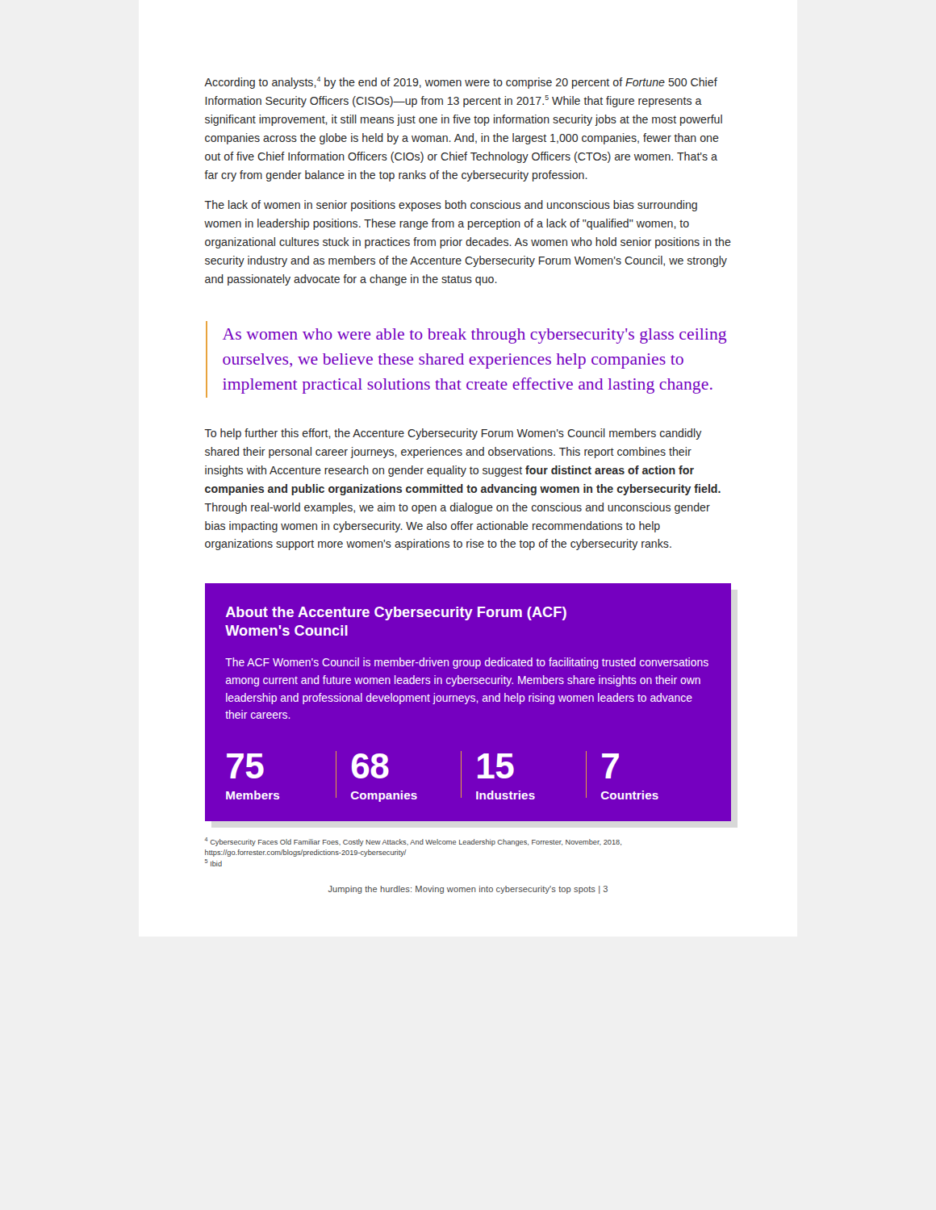According to analysts,4 by the end of 2019, women were to comprise 20 percent of Fortune 500 Chief Information Security Officers (CISOs)—up from 13 percent in 2017.5 While that figure represents a significant improvement, it still means just one in five top information security jobs at the most powerful companies across the globe is held by a woman. And, in the largest 1,000 companies, fewer than one out of five Chief Information Officers (CIOs) or Chief Technology Officers (CTOs) are women. That's a far cry from gender balance in the top ranks of the cybersecurity profession.
The lack of women in senior positions exposes both conscious and unconscious bias surrounding women in leadership positions. These range from a perception of a lack of "qualified" women, to organizational cultures stuck in practices from prior decades. As women who hold senior positions in the security industry and as members of the Accenture Cybersecurity Forum Women's Council, we strongly and passionately advocate for a change in the status quo.
As women who were able to break through cybersecurity's glass ceiling ourselves, we believe these shared experiences help companies to implement practical solutions that create effective and lasting change.
To help further this effort, the Accenture Cybersecurity Forum Women's Council members candidly shared their personal career journeys, experiences and observations. This report combines their insights with Accenture research on gender equality to suggest four distinct areas of action for companies and public organizations committed to advancing women in the cybersecurity field. Through real-world examples, we aim to open a dialogue on the conscious and unconscious gender bias impacting women in cybersecurity. We also offer actionable recommendations to help organizations support more women's aspirations to rise to the top of the cybersecurity ranks.
About the Accenture Cybersecurity Forum (ACF)
Women's Council
The ACF Women's Council is member-driven group dedicated to facilitating trusted conversations among current and future women leaders in cybersecurity. Members share insights on their own leadership and professional development journeys, and help rising women leaders to advance their careers.
75
Members
68
Companies
15
Industries
7
Countries
4 Cybersecurity Faces Old Familiar Foes, Costly New Attacks, And Welcome Leadership Changes, Forrester, November, 2018, https://go.forrester.com/blogs/predictions-2019-cybersecurity/
5 Ibid
Jumping the hurdles: Moving women into cybersecurity's top spots | 3